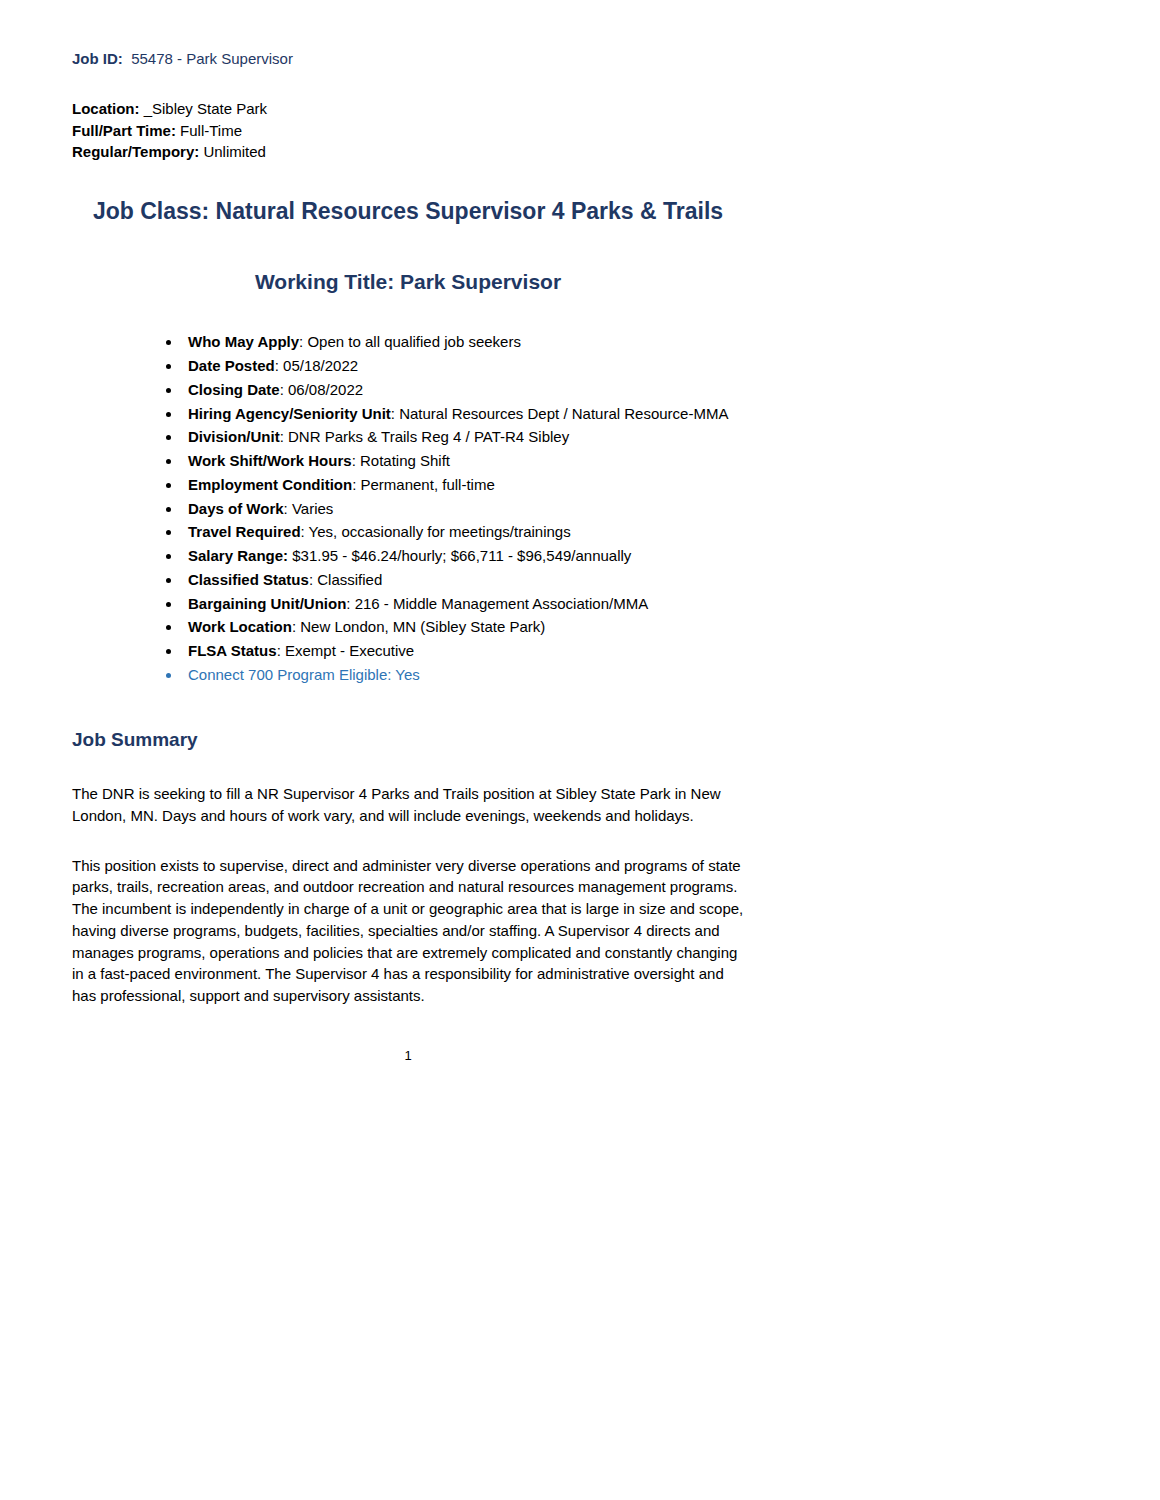Job ID: 55478 - Park Supervisor
Location: _Sibley State Park
Full/Part Time: Full-Time
Regular/Tempory: Unlimited
Job Class: Natural Resources Supervisor 4 Parks & Trails
Working Title: Park Supervisor
Who May Apply: Open to all qualified job seekers
Date Posted: 05/18/2022
Closing Date: 06/08/2022
Hiring Agency/Seniority Unit: Natural Resources Dept / Natural Resource-MMA
Division/Unit: DNR Parks & Trails Reg 4 / PAT-R4 Sibley
Work Shift/Work Hours: Rotating Shift
Employment Condition: Permanent, full-time
Days of Work: Varies
Travel Required: Yes, occasionally for meetings/trainings
Salary Range: $31.95 - $46.24/hourly; $66,711 - $96,549/annually
Classified Status: Classified
Bargaining Unit/Union: 216 - Middle Management Association/MMA
Work Location: New London, MN (Sibley State Park)
FLSA Status: Exempt - Executive
Connect 700 Program Eligible: Yes
Job Summary
The DNR is seeking to fill a NR Supervisor 4 Parks and Trails position at Sibley State Park in New London, MN. Days and hours of work vary, and will include evenings, weekends and holidays.
This position exists to supervise, direct and administer very diverse operations and programs of state parks, trails, recreation areas, and outdoor recreation and natural resources management programs. The incumbent is independently in charge of a unit or geographic area that is large in size and scope, having diverse programs, budgets, facilities, specialties and/or staffing. A Supervisor 4 directs and manages programs, operations and policies that are extremely complicated and constantly changing in a fast-paced environment. The Supervisor 4 has a responsibility for administrative oversight and has professional, support and supervisory assistants.
1